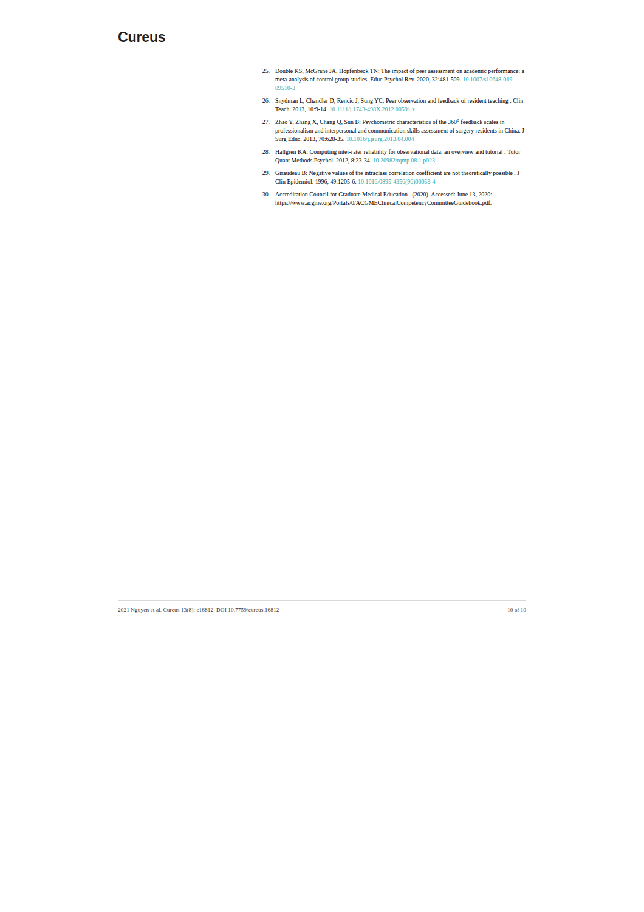Cureus
25. Double KS, McGrane JA, Hopfenbeck TN: The impact of peer assessment on academic performance: a meta-analysis of control group studies. Educ Psychol Rev. 2020, 32:481-509. 10.1007/s10648-019-09510-3
26. Snydman L, Chandler D, Rencic J, Sung YC: Peer observation and feedback of resident teaching . Clin Teach. 2013, 10:9-14. 10.1111/j.1743-498X.2012.00591.x
27. Zhao Y, Zhang X, Chang Q, Sun B: Psychometric characteristics of the 360° feedback scales in professionalism and interpersonal and communication skills assessment of surgery residents in China. J Surg Educ. 2013, 70:628-35. 10.1016/j.jsurg.2013.04.004
28. Hallgren KA: Computing inter-rater reliability for observational data: an overview and tutorial . Tutor Quant Methods Psychol. 2012, 8:23-34. 10.20982/tqmp.08.1.p023
29. Giraudeau B: Negative values of the intraclass correlation coefficient are not theoretically possible . J Clin Epidemiol. 1996, 49:1205-6. 10.1016/0895-4356(96)00053-4
30. Accreditation Council for Graduate Medical Education . (2020). Accessed: June 13, 2020: https://www.acgme.org/Portals/0/ACGMEClinicalCompetencyCommitteeGuidebook.pdf.
2021 Nguyen et al. Cureus 13(8): e16812. DOI 10.7759/cureus.16812 10 of 10